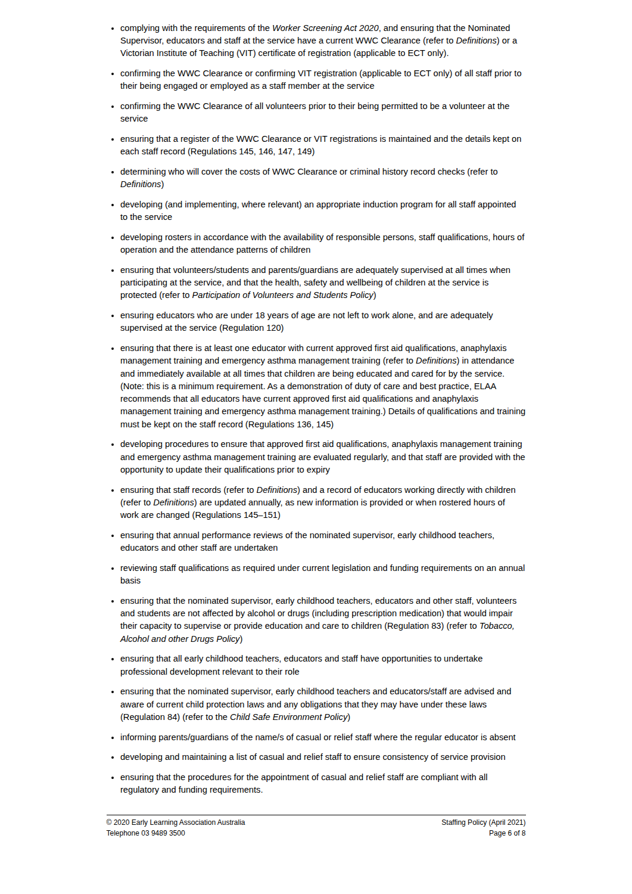complying with the requirements of the Worker Screening Act 2020, and ensuring that the Nominated Supervisor, educators and staff at the service have a current WWC Clearance (refer to Definitions) or a Victorian Institute of Teaching (VIT) certificate of registration (applicable to ECT only).
confirming the WWC Clearance or confirming VIT registration (applicable to ECT only) of all staff prior to their being engaged or employed as a staff member at the service
confirming the WWC Clearance of all volunteers prior to their being permitted to be a volunteer at the service
ensuring that a register of the WWC Clearance or VIT registrations is maintained and the details kept on each staff record (Regulations 145, 146, 147, 149)
determining who will cover the costs of WWC Clearance or criminal history record checks (refer to Definitions)
developing (and implementing, where relevant) an appropriate induction program for all staff appointed to the service
developing rosters in accordance with the availability of responsible persons, staff qualifications, hours of operation and the attendance patterns of children
ensuring that volunteers/students and parents/guardians are adequately supervised at all times when participating at the service, and that the health, safety and wellbeing of children at the service is protected (refer to Participation of Volunteers and Students Policy)
ensuring educators who are under 18 years of age are not left to work alone, and are adequately supervised at the service (Regulation 120)
ensuring that there is at least one educator with current approved first aid qualifications, anaphylaxis management training and emergency asthma management training (refer to Definitions) in attendance and immediately available at all times that children are being educated and cared for by the service. (Note: this is a minimum requirement. As a demonstration of duty of care and best practice, ELAA recommends that all educators have current approved first aid qualifications and anaphylaxis management training and emergency asthma management training.) Details of qualifications and training must be kept on the staff record (Regulations 136, 145)
developing procedures to ensure that approved first aid qualifications, anaphylaxis management training and emergency asthma management training are evaluated regularly, and that staff are provided with the opportunity to update their qualifications prior to expiry
ensuring that staff records (refer to Definitions) and a record of educators working directly with children (refer to Definitions) are updated annually, as new information is provided or when rostered hours of work are changed (Regulations 145–151)
ensuring that annual performance reviews of the nominated supervisor, early childhood teachers, educators and other staff are undertaken
reviewing staff qualifications as required under current legislation and funding requirements on an annual basis
ensuring that the nominated supervisor, early childhood teachers, educators and other staff, volunteers and students are not affected by alcohol or drugs (including prescription medication) that would impair their capacity to supervise or provide education and care to children (Regulation 83) (refer to Tobacco, Alcohol and other Drugs Policy)
ensuring that all early childhood teachers, educators and staff have opportunities to undertake professional development relevant to their role
ensuring that the nominated supervisor, early childhood teachers and educators/staff are advised and aware of current child protection laws and any obligations that they may have under these laws (Regulation 84) (refer to the Child Safe Environment Policy)
informing parents/guardians of the name/s of casual or relief staff where the regular educator is absent
developing and maintaining a list of casual and relief staff to ensure consistency of service provision
ensuring that the procedures for the appointment of casual and relief staff are compliant with all regulatory and funding requirements.
© 2020 Early Learning Association Australia Telephone 03 9489 3500
Staffing Policy (April 2021) Page 6 of 8